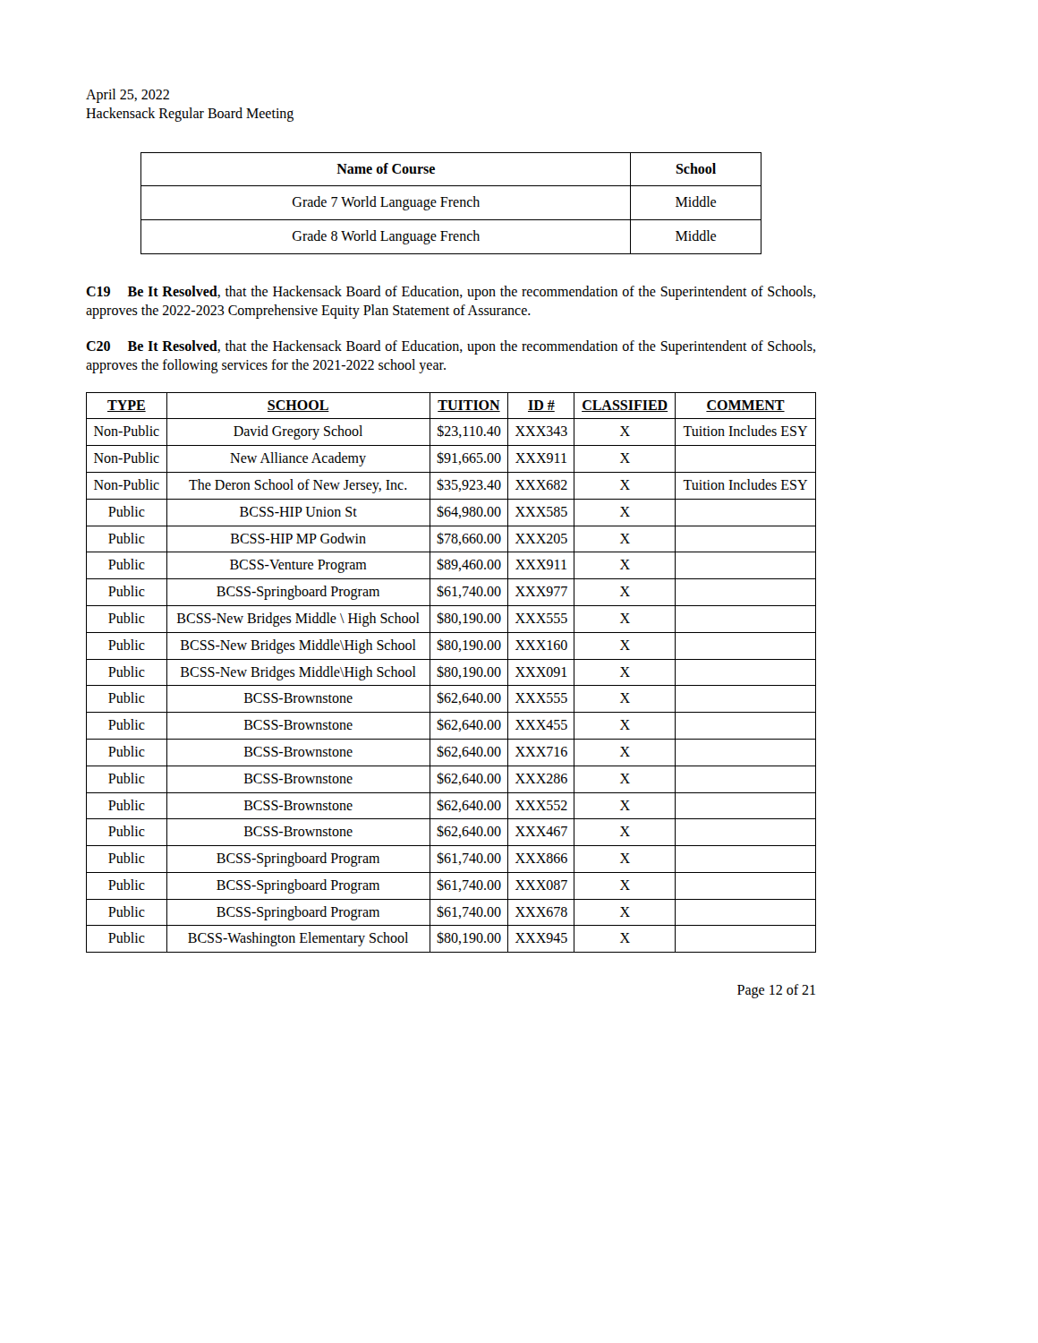April 25, 2022
Hackensack Regular Board Meeting
| Name of Course | School |
| --- | --- |
| Grade 7 World Language French | Middle |
| Grade 8 World Language French | Middle |
C19 Be It Resolved, that the Hackensack Board of Education, upon the recommendation of the Superintendent of Schools, approves the 2022-2023 Comprehensive Equity Plan Statement of Assurance.
C20 Be It Resolved, that the Hackensack Board of Education, upon the recommendation of the Superintendent of Schools, approves the following services for the 2021-2022 school year.
| TYPE | SCHOOL | TUITION | ID # | CLASSIFIED | COMMENT |
| --- | --- | --- | --- | --- | --- |
| Non-Public | David Gregory School | $23,110.40 | XXX343 | X | Tuition Includes ESY |
| Non-Public | New Alliance Academy | $91,665.00 | XXX911 | X | |
| Non-Public | The Deron School of New Jersey, Inc. | $35,923.40 | XXX682 | X | Tuition Includes ESY |
| Public | BCSS-HIP Union St | $64,980.00 | XXX585 | X | |
| Public | BCSS-HIP MP Godwin | $78,660.00 | XXX205 | X | |
| Public | BCSS-Venture Program | $89,460.00 | XXX911 | X | |
| Public | BCSS-Springboard Program | $61,740.00 | XXX977 | X | |
| Public | BCSS-New Bridges Middle \ High School | $80,190.00 | XXX555 | X | |
| Public | BCSS-New Bridges Middle\High School | $80,190.00 | XXX160 | X | |
| Public | BCSS-New Bridges Middle\High School | $80,190.00 | XXX091 | X | |
| Public | BCSS-Brownstone | $62,640.00 | XXX555 | X | |
| Public | BCSS-Brownstone | $62,640.00 | XXX455 | X | |
| Public | BCSS-Brownstone | $62,640.00 | XXX716 | X | |
| Public | BCSS-Brownstone | $62,640.00 | XXX286 | X | |
| Public | BCSS-Brownstone | $62,640.00 | XXX552 | X | |
| Public | BCSS-Brownstone | $62,640.00 | XXX467 | X | |
| Public | BCSS-Springboard Program | $61,740.00 | XXX866 | X | |
| Public | BCSS-Springboard Program | $61,740.00 | XXX087 | X | |
| Public | BCSS-Springboard Program | $61,740.00 | XXX678 | X | |
| Public | BCSS-Washington Elementary School | $80,190.00 | XXX945 | X | |
Page 12 of 21